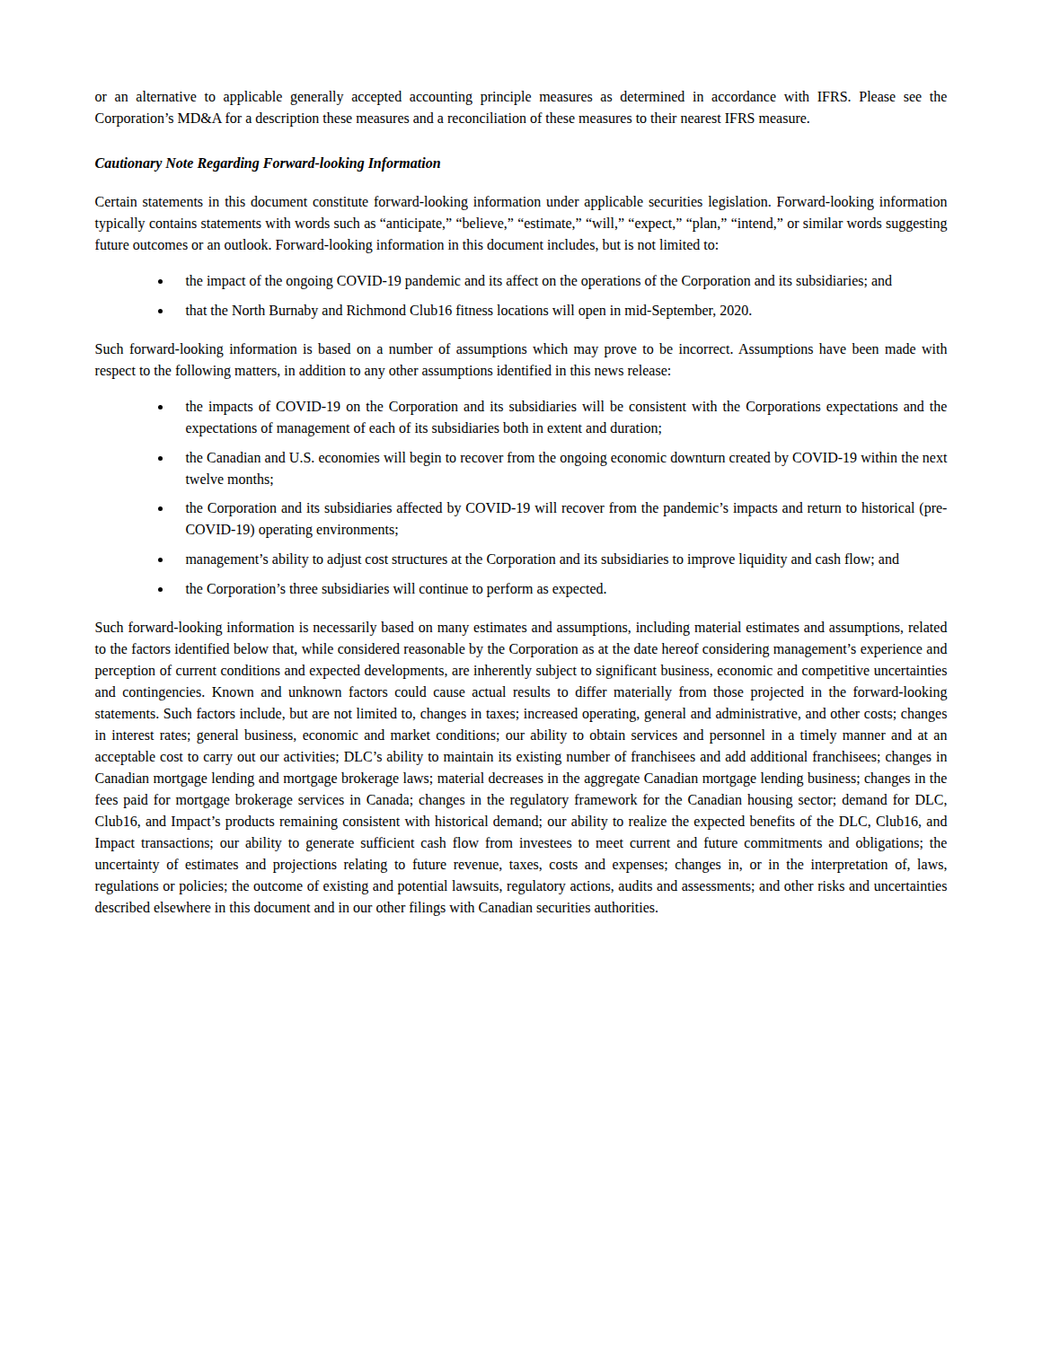or an alternative to applicable generally accepted accounting principle measures as determined in accordance with IFRS. Please see the Corporation’s MD&A for a description these measures and a reconciliation of these measures to their nearest IFRS measure.
Cautionary Note Regarding Forward-looking Information
Certain statements in this document constitute forward-looking information under applicable securities legislation. Forward-looking information typically contains statements with words such as “anticipate,” “believe,” “estimate,” “will,” “expect,” “plan,” “intend,” or similar words suggesting future outcomes or an outlook. Forward-looking information in this document includes, but is not limited to:
the impact of the ongoing COVID-19 pandemic and its affect on the operations of the Corporation and its subsidiaries; and
that the North Burnaby and Richmond Club16 fitness locations will open in mid-September, 2020.
Such forward-looking information is based on a number of assumptions which may prove to be incorrect. Assumptions have been made with respect to the following matters, in addition to any other assumptions identified in this news release:
the impacts of COVID-19 on the Corporation and its subsidiaries will be consistent with the Corporations expectations and the expectations of management of each of its subsidiaries both in extent and duration;
the Canadian and U.S. economies will begin to recover from the ongoing economic downturn created by COVID-19 within the next twelve months;
the Corporation and its subsidiaries affected by COVID-19 will recover from the pandemic’s impacts and return to historical (pre-COVID-19) operating environments;
management’s ability to adjust cost structures at the Corporation and its subsidiaries to improve liquidity and cash flow; and
the Corporation’s three subsidiaries will continue to perform as expected.
Such forward-looking information is necessarily based on many estimates and assumptions, including material estimates and assumptions, related to the factors identified below that, while considered reasonable by the Corporation as at the date hereof considering management’s experience and perception of current conditions and expected developments, are inherently subject to significant business, economic and competitive uncertainties and contingencies. Known and unknown factors could cause actual results to differ materially from those projected in the forward-looking statements. Such factors include, but are not limited to, changes in taxes; increased operating, general and administrative, and other costs; changes in interest rates; general business, economic and market conditions; our ability to obtain services and personnel in a timely manner and at an acceptable cost to carry out our activities; DLC’s ability to maintain its existing number of franchisees and add additional franchisees; changes in Canadian mortgage lending and mortgage brokerage laws; material decreases in the aggregate Canadian mortgage lending business; changes in the fees paid for mortgage brokerage services in Canada; changes in the regulatory framework for the Canadian housing sector; demand for DLC, Club16, and Impact’s products remaining consistent with historical demand; our ability to realize the expected benefits of the DLC, Club16, and Impact transactions; our ability to generate sufficient cash flow from investees to meet current and future commitments and obligations; the uncertainty of estimates and projections relating to future revenue, taxes, costs and expenses; changes in, or in the interpretation of, laws, regulations or policies; the outcome of existing and potential lawsuits, regulatory actions, audits and assessments; and other risks and uncertainties described elsewhere in this document and in our other filings with Canadian securities authorities.